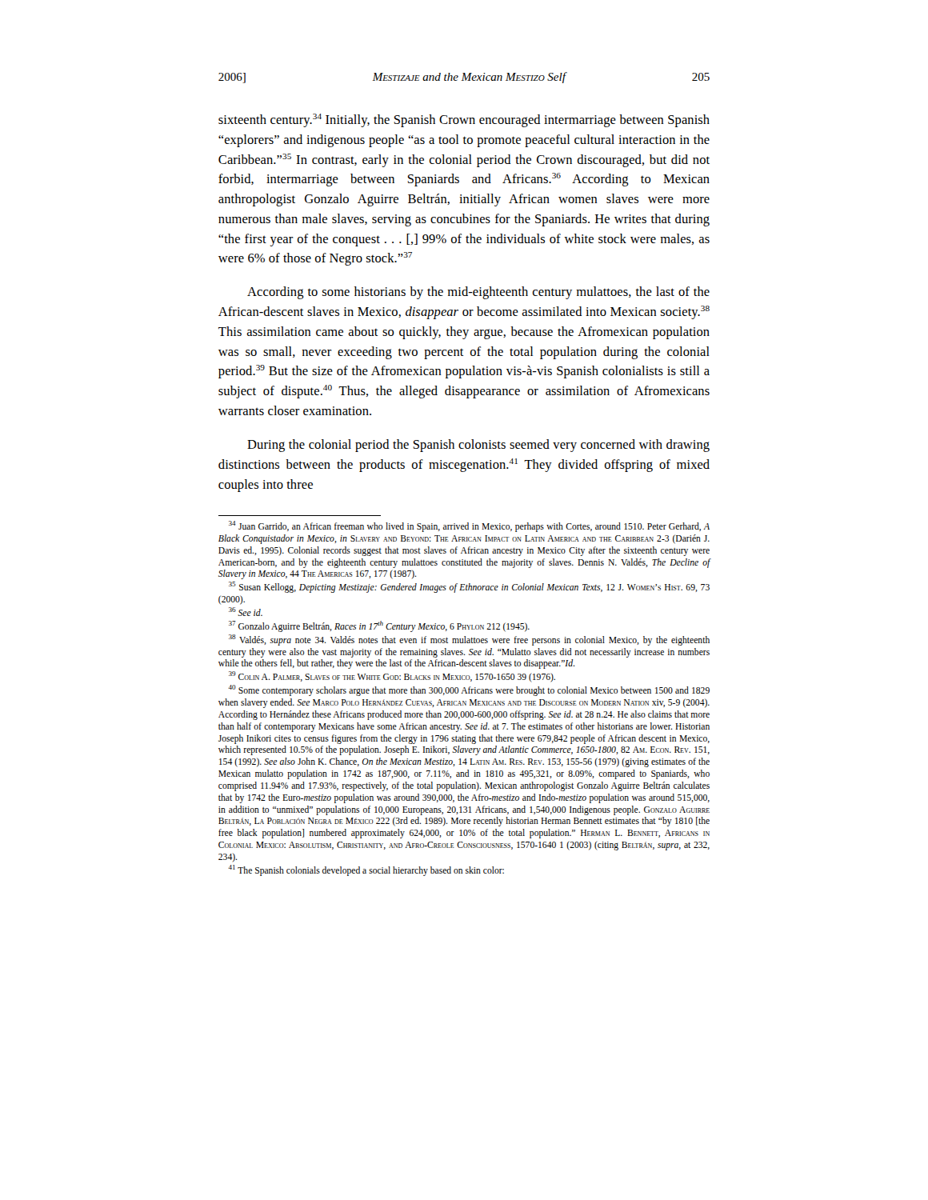2006] Mestizaje and the Mexican Mestizo Self 205
sixteenth century.34 Initially, the Spanish Crown encouraged intermarriage between Spanish “explorers” and indigenous people “as a tool to promote peaceful cultural interaction in the Caribbean.”35 In contrast, early in the colonial period the Crown discouraged, but did not forbid, intermarriage between Spaniards and Africans.36 According to Mexican anthropologist Gonzalo Aguirre Beltrán, initially African women slaves were more numerous than male slaves, serving as concubines for the Spaniards. He writes that during “the first year of the conquest . . . [,] 99% of the individuals of white stock were males, as were 6% of those of Negro stock.”37
According to some historians by the mid-eighteenth century mulattoes, the last of the African-descent slaves in Mexico, disappear or become assimilated into Mexican society.38 This assimilation came about so quickly, they argue, because the Afromexican population was so small, never exceeding two percent of the total population during the colonial period.39 But the size of the Afromexican population vis-à-vis Spanish colonialists is still a subject of dispute.40 Thus, the alleged disappearance or assimilation of Afromexicans warrants closer examination.
During the colonial period the Spanish colonists seemed very concerned with drawing distinctions between the products of miscegenation.41 They divided offspring of mixed couples into three
34 Juan Garrido, an African freeman who lived in Spain, arrived in Mexico, perhaps with Cortes, around 1510. Peter Gerhard, A Black Conquistador in Mexico, in Slavery and Beyond: The African Impact on Latin America and the Caribbean 2-3 (Darién J. Davis ed., 1995). Colonial records suggest that most slaves of African ancestry in Mexico City after the sixteenth century were American-born, and by the eighteenth century mulattoes constituted the majority of slaves. Dennis N. Valdés, The Decline of Slavery in Mexico, 44 The Americas 167, 177 (1987).
35 Susan Kellogg, Depicting Mestizaje: Gendered Images of Ethnorace in Colonial Mexican Texts, 12 J. Women’s Hist. 69, 73 (2000).
36 See id.
37 Gonzalo Aguirre Beltrán, Races in 17th Century Mexico, 6 Phylon 212 (1945).
38 Valdés, supra note 34. Valdés notes that even if most mulattoes were free persons in colonial Mexico, by the eighteenth century they were also the vast majority of the remaining slaves. See id. “Mulatto slaves did not necessarily increase in numbers while the others fell, but rather, they were the last of the African-descent slaves to disappear.”Id.
39 Colin A. Palmer, Slaves of the White God: Blacks in Mexico, 1570-1650 39 (1976).
40 Some contemporary scholars argue that more than 300,000 Africans were brought to colonial Mexico between 1500 and 1829 when slavery ended. See Marco Polo Hernández Cuevas, African Mexicans and the Discourse on Modern Nation xiv, 5-9 (2004). According to Hernández these Africans produced more than 200,000-600,000 offspring. See id. at 28 n.24. He also claims that more than half of contemporary Mexicans have some African ancestry. See id. at 7. The estimates of other historians are lower. Historian Joseph Inikori cites to census figures from the clergy in 1796 stating that there were 679,842 people of African descent in Mexico, which represented 10.5% of the population. Joseph E. Inikori, Slavery and Atlantic Commerce, 1650-1800, 82 Am. Econ. Rev. 151, 154 (1992). See also John K. Chance, On the Mexican Mestizo, 14 Latin Am. Res. Rev. 153, 155-56 (1979) (giving estimates of the Mexican mulatto population in 1742 as 187,900, or 7.11%, and in 1810 as 495,321, or 8.09%, compared to Spaniards, who comprised 11.94% and 17.93%, respectively, of the total population). Mexican anthropologist Gonzalo Aguirre Beltrán calculates that by 1742 the Euro-mestizo population was around 390,000, the Afro-mestizo and Indo-mestizo population was around 515,000, in addition to “unmixed” populations of 10,000 Europeans, 20,131 Africans, and 1,540,000 Indigenous people. Gonzalo Aguirre Beltrán, La Población Negra de México 222 (3rd ed. 1989). More recently historian Herman Bennett estimates that “by 1810 [the free black population] numbered approximately 624,000, or 10% of the total population.” Herman L. Bennett, Africans in Colonial Mexico: Absolutism, Christianity, and Afro-Creole Consciousness, 1570-1640 1 (2003) (citing Beltrán, supra, at 232, 234).
41 The Spanish colonials developed a social hierarchy based on skin color: